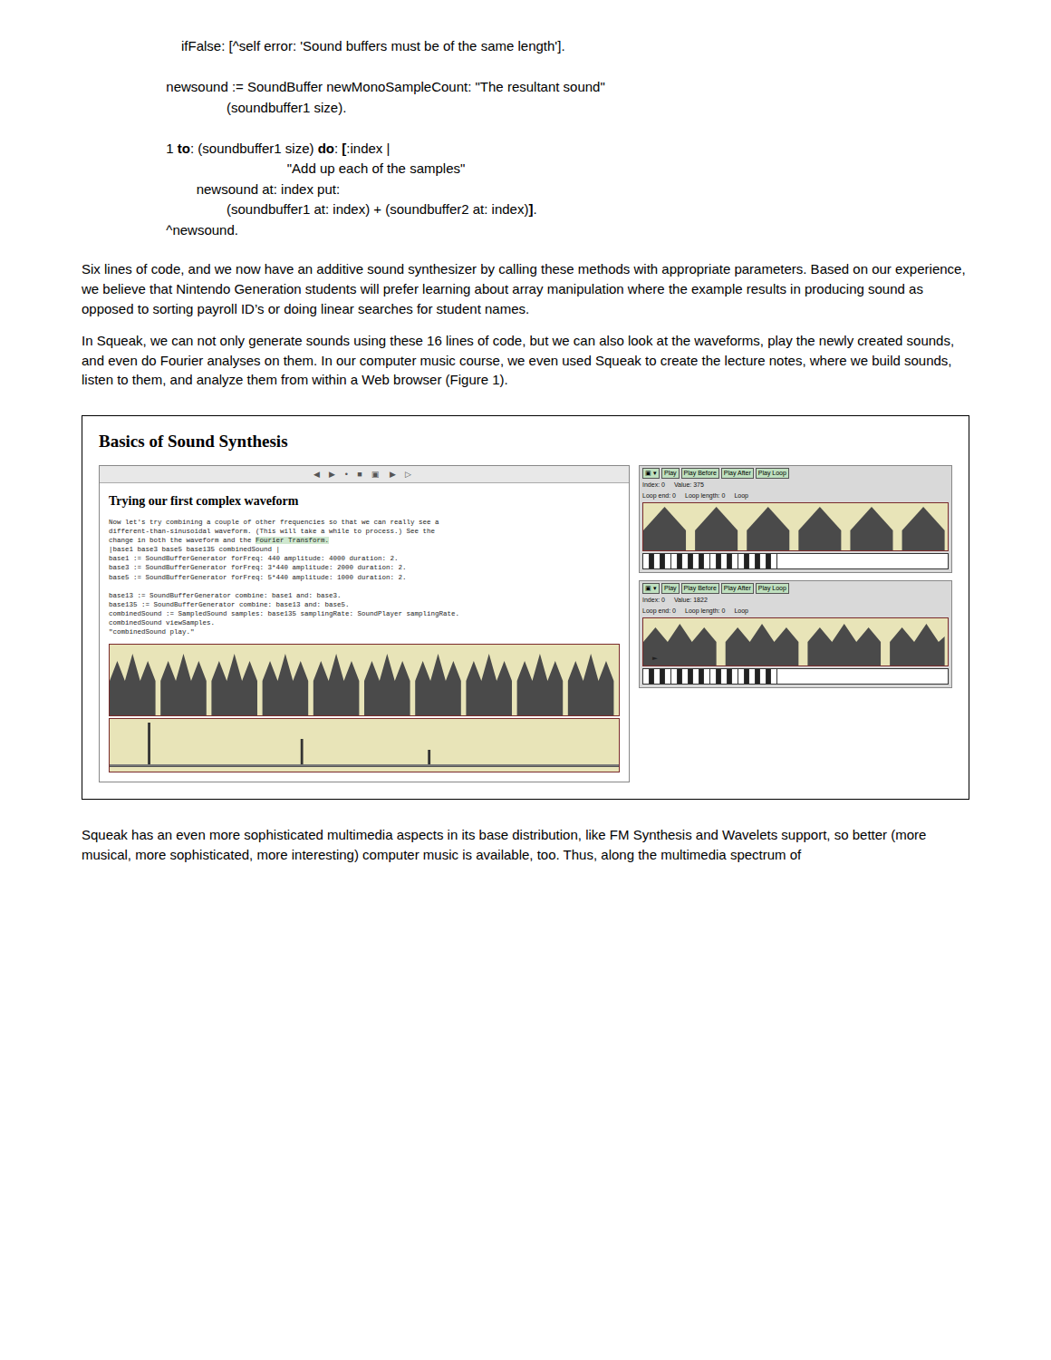ifFalse: [^self error: 'Sound buffers must be of the same length'].

        newsound := SoundBuffer newMonoSampleCount: "The resultant sound"
                        (soundbuffer1 size).

        1 to: (soundbuffer1 size) do: [:index |
                                        "Add up each of the samples"
                newsound at: index put:
                        (soundbuffer1 at: index) + (soundbuffer2 at: index)].
        ^newsound.
Six lines of code, and we now have an additive sound synthesizer by calling these methods with appropriate parameters. Based on our experience, we believe that Nintendo Generation students will prefer learning about array manipulation where the example results in producing sound as opposed to sorting payroll ID’s or doing linear searches for student names.
In Squeak, we can not only generate sounds using these 16 lines of code, but we can also look at the waveforms, play the newly created sounds, and even do Fourier analyses on them. In our computer music course, we even used Squeak to create the lecture notes, where we build sounds, listen to them, and analyze them from within a Web browser (Figure 1).
Basics of Sound Synthesis
◀ ▶ • ■ ▣ ▶ ▷
Trying our first complex waveform
Now let's try combining a couple of other frequencies so that we can really see a
different-than-sinusoidal waveform. (This will take a while to process.) See the
change in both the waveform and the Fourier Transform.
|base1 base3 base5 base135 combinedSound |
base1 := SoundBufferGenerator forFreq: 440 amplitude: 4000 duration: 2.
base3 := SoundBufferGenerator forFreq: 3*440 amplitude: 2000 duration: 2.
base5 := SoundBufferGenerator forFreq: 5*440 amplitude: 1000 duration: 2.
base13 := SoundBufferGenerator combine: base1 and: base3.
base135 := SoundBufferGenerator combine: base13 and: base5.
combinedSound := SampledSound samples: base135 samplingRate: SoundPlayer samplingRate.
combinedSound viewSamples.
"combinedSound play."
▣ ▾Play Play Before Play After Play Loop
Index: 0 Value: 375
Loop end: 0 Loop length: 0 Loop
▣ ▾Play Play Before Play After Play Loop
Index: 0 Value: 1822
Loop end: 0 Loop length: 0 Loop
▸
Squeak has an even more sophisticated multimedia aspects in its base distribution, like FM Synthesis and Wavelets support, so better (more musical, more sophisticated, more interesting) computer music is available, too. Thus, along the multimedia spectrum of